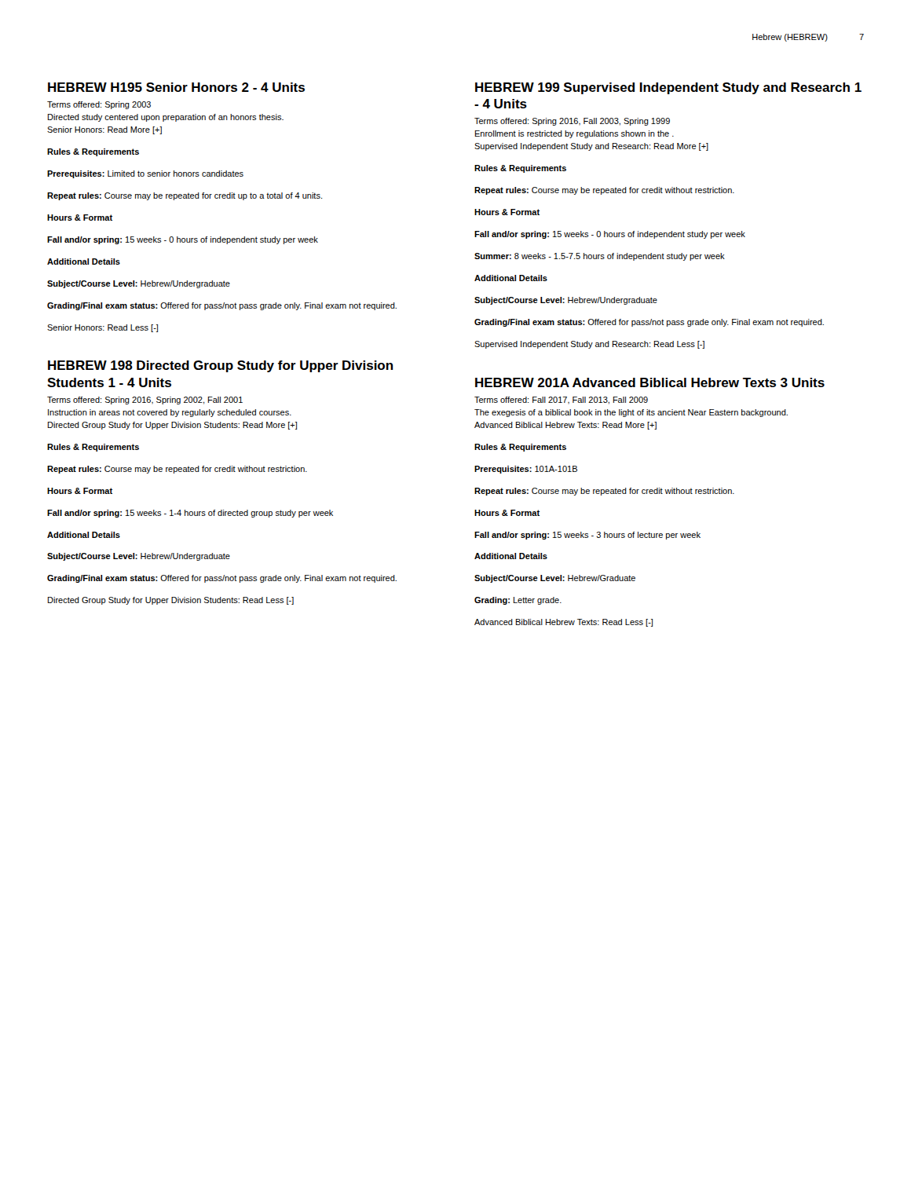Hebrew (HEBREW)7
HEBREW H195 Senior Honors 2 - 4 Units
Terms offered: Spring 2003
Directed study centered upon preparation of an honors thesis.
Senior Honors: Read More [+]
Rules & Requirements
Prerequisites: Limited to senior honors candidates
Repeat rules: Course may be repeated for credit up to a total of 4 units.
Hours & Format
Fall and/or spring: 15 weeks - 0 hours of independent study per week
Additional Details
Subject/Course Level: Hebrew/Undergraduate
Grading/Final exam status: Offered for pass/not pass grade only. Final exam not required.
Senior Honors: Read Less [-]
HEBREW 198 Directed Group Study for Upper Division Students 1 - 4 Units
Terms offered: Spring 2016, Spring 2002, Fall 2001
Instruction in areas not covered by regularly scheduled courses.
Directed Group Study for Upper Division Students: Read More [+]
Rules & Requirements
Repeat rules: Course may be repeated for credit without restriction.
Hours & Format
Fall and/or spring: 15 weeks - 1-4 hours of directed group study per week
Additional Details
Subject/Course Level: Hebrew/Undergraduate
Grading/Final exam status: Offered for pass/not pass grade only. Final exam not required.
Directed Group Study for Upper Division Students: Read Less [-]
HEBREW 199 Supervised Independent Study and Research 1 - 4 Units
Terms offered: Spring 2016, Fall 2003, Spring 1999
Enrollment is restricted by regulations shown in the .
Supervised Independent Study and Research: Read More [+]
Rules & Requirements
Repeat rules: Course may be repeated for credit without restriction.
Hours & Format
Fall and/or spring: 15 weeks - 0 hours of independent study per week
Summer: 8 weeks - 1.5-7.5 hours of independent study per week
Additional Details
Subject/Course Level: Hebrew/Undergraduate
Grading/Final exam status: Offered for pass/not pass grade only. Final exam not required.
Supervised Independent Study and Research: Read Less [-]
HEBREW 201A Advanced Biblical Hebrew Texts 3 Units
Terms offered: Fall 2017, Fall 2013, Fall 2009
The exegesis of a biblical book in the light of its ancient Near Eastern background.
Advanced Biblical Hebrew Texts: Read More [+]
Rules & Requirements
Prerequisites: 101A-101B
Repeat rules: Course may be repeated for credit without restriction.
Hours & Format
Fall and/or spring: 15 weeks - 3 hours of lecture per week
Additional Details
Subject/Course Level: Hebrew/Graduate
Grading: Letter grade.
Advanced Biblical Hebrew Texts: Read Less [-]